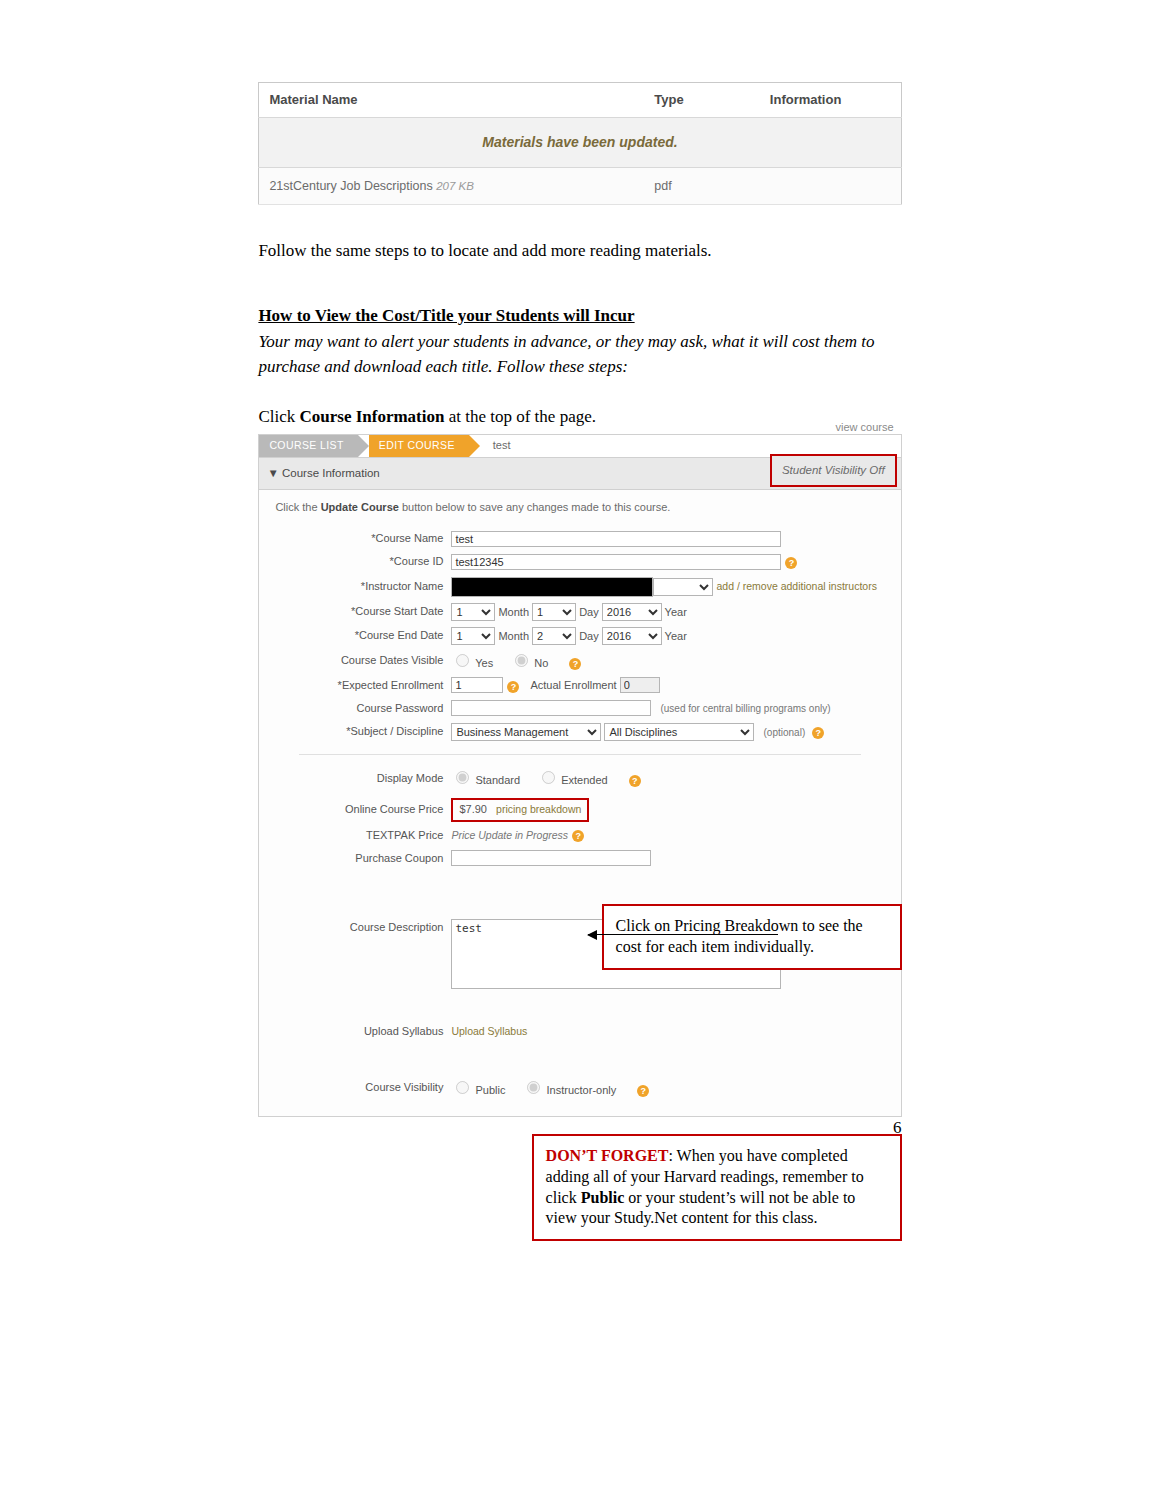| Materials have been updated. |
| Material Name | Type | Information |
| 21stCentury Job Descriptions 207 KB | pdf | |
Follow the same steps to to locate and add more reading materials.
How to View the Cost/Title your Students will Incur
Your may want to alert your students in advance, or they may ask, what it will cost them to purchase and download each title. Follow these steps:
Click Course Information at the top of the page.
view course
COURSE LIST
EDIT COURSE
test
▼ Course Information Student Visibility Off
Student Visibility Off
Click the Update Course button below to save any changes made to this course.
| * Course Name | |
| * Course ID | ? |
| * Instructor Name | add / remove additional instructors |
| * Course Start Date | 1 Month 1 Day 2016 Year |
| * Course End Date | 1 Month 2 Day 2016 Year |
| Course Dates Visible | Yes No ? |
| * Expected Enrollment | ? Actual Enrollment |
| Course Password | (used for central billing programs only) |
| * Subject / Discipline | Business Management All Disciplines (optional) ? |
| Display Mode | Standard Extended ? |
| Online Course Price | $7.90 pricing breakdown |
| TEXTPAK Price | Price Update in Progress ? |
| Purchase Coupon | |
| Course Description | test |
| Upload Syllabus | Upload Syllabus |
| Course Visibility | Public Instructor-only ? |
Click on Pricing Breakdown to see the cost for each item individually.
DON’T FORGET: When you have completed adding all of your Harvard readings, remember to click Public or your student’s will not be able to view your Study.Net content for this class.
6